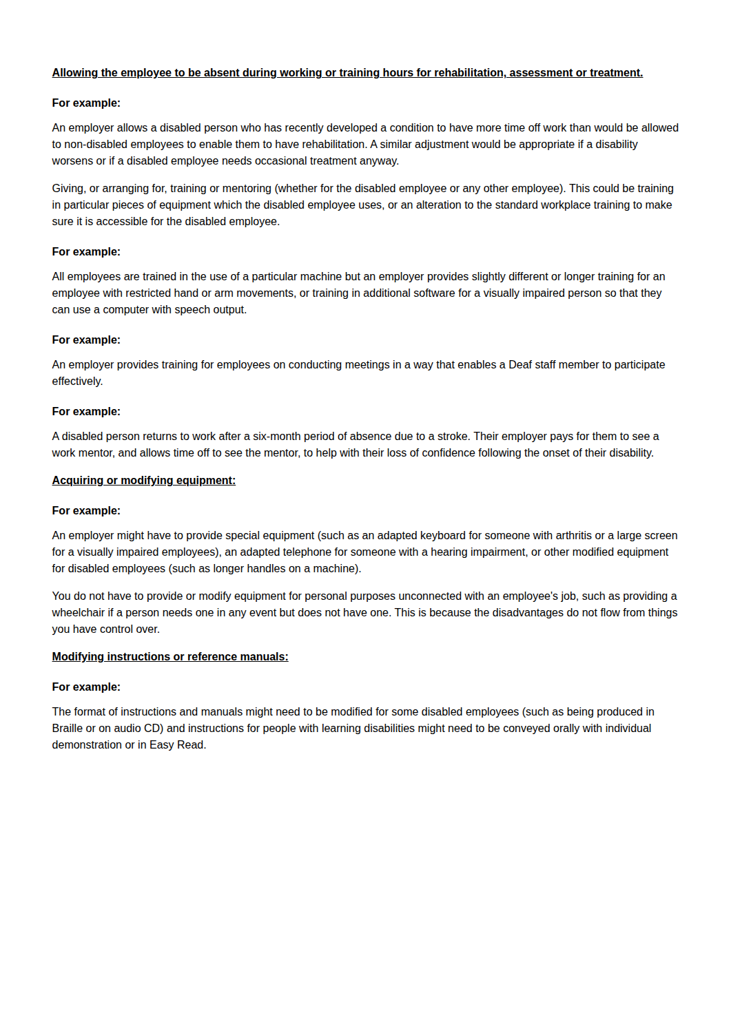Allowing the employee to be absent during working or training hours for rehabilitation, assessment or treatment.
For example:
An employer allows a disabled person who has recently developed a condition to have more time off work than would be allowed to non-disabled employees to enable them to have rehabilitation. A similar adjustment would be appropriate if a disability worsens or if a disabled employee needs occasional treatment anyway.
Giving, or arranging for, training or mentoring (whether for the disabled employee or any other employee). This could be training in particular pieces of equipment which the disabled employee uses, or an alteration to the standard workplace training to make sure it is accessible for the disabled employee.
For example:
All employees are trained in the use of a particular machine but an employer provides slightly different or longer training for an employee with restricted hand or arm movements, or training in additional software for a visually impaired person so that they can use a computer with speech output.
For example:
An employer provides training for employees on conducting meetings in a way that enables a Deaf staff member to participate effectively.
For example:
A disabled person returns to work after a six-month period of absence due to a stroke. Their employer pays for them to see a work mentor, and allows time off to see the mentor, to help with their loss of confidence following the onset of their disability.
Acquiring or modifying equipment:
For example:
An employer might have to provide special equipment (such as an adapted keyboard for someone with arthritis or a large screen for a visually impaired employees), an adapted telephone for someone with a hearing impairment, or other modified equipment for disabled employees (such as longer handles on a machine).
You do not have to provide or modify equipment for personal purposes unconnected with an employee's job, such as providing a wheelchair if a person needs one in any event but does not have one. This is because the disadvantages do not flow from things you have control over.
Modifying instructions or reference manuals:
For example:
The format of instructions and manuals might need to be modified for some disabled employees (such as being produced in Braille or on audio CD) and instructions for people with learning disabilities might need to be conveyed orally with individual demonstration or in Easy Read.